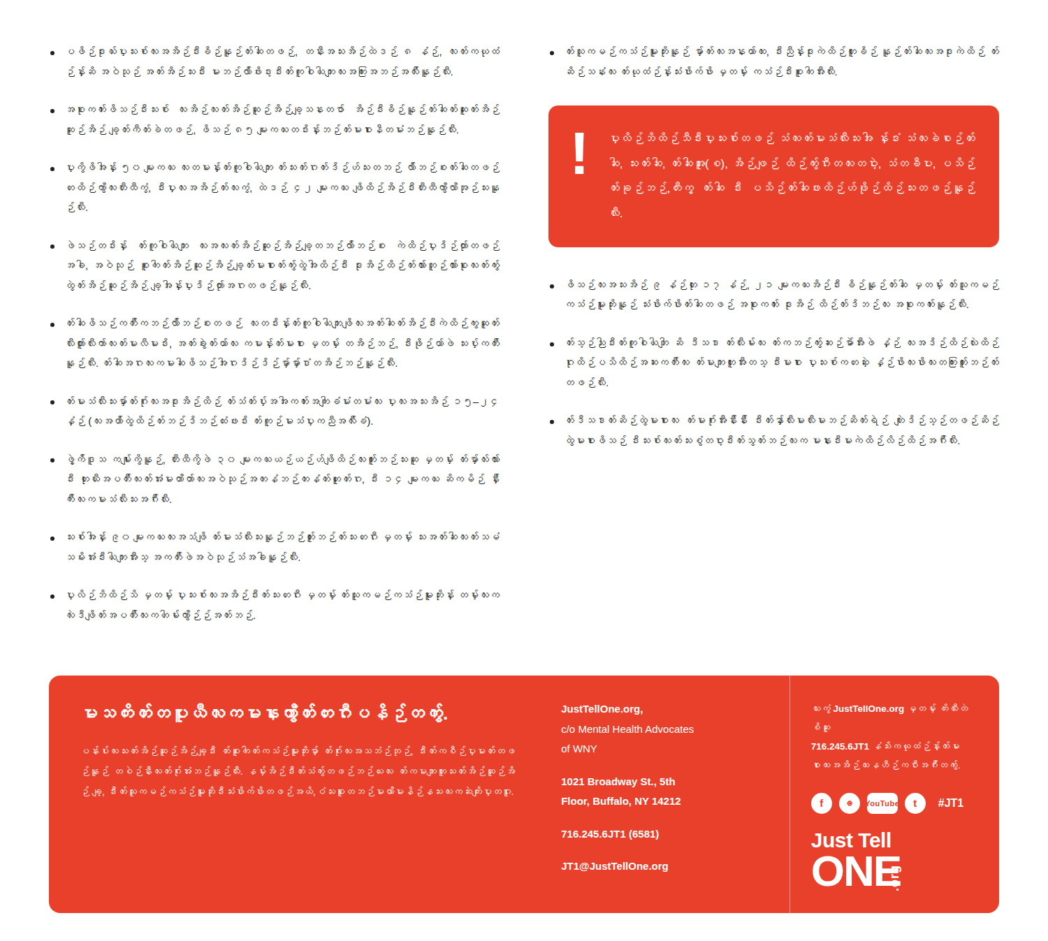ပဖိဉ်ဒုးယၢ်ပှၤသးစၢ်လၢအအိဉ်ဒီးခိဉ်နူဉ်တၢ်ဆါတဖဉ်, တနီၤအသးအိဉ်ထဲဒဉ် ၈ နံဉ်, လၢတၢ်ကယုထံဉ်နှၢ်ဆိ အဝဲသုဉ် အတၢ်အိဉ်သးဒီး မၤဘဉ်လိာ်ဖိးဒ့းဒီးတၢ်ကူစါယါဘျၢလၢအကြၢးအဘဉ်အလီၢ်နူဉ်လီၤ.
အစုၤကတၢၢ်ဖိသဉ်ဒီးသးစၢ် လၢအိဉ်လၢတၢ်အိဉ်ဆူဉ်အိဉ်ချ့သနၢတဝာ် အိဉ်ဒီးခိဉ်နူဉ်တၢ်ဆါတၢ်ဆူးတၢ်အိဉ်ဆူဉ်အိဉ် ချ့တၢ်ကီတၢ်ခဲတဖဉ်, ဖိသဉ် ၈၅ မျးကယၢတဒိးနှၢ်ဘဉ်တၢ်မၤစၢၤနီတမံၤဘဉ်နူဉ်လီၤ.
ပှၤကွိဖိအါနှၢ် ၅၀ မျးကယၢ လၢတမၤနှၢ်တၢ်ကူစါယါဘျၢ တၢ်သးတၢ်ဂၤတၢ်ဒိဉ်ဟ်သးတဘဉ် လိာ်ဘဉ်စးတၢ်ဆါတဖဉ် ဟးထိဉ်ကွံာ်လၢတီၤထီကွံ, ဒီးပှၤလၢအအိဉ်တၢ်လၢကွံ, ထဲဒဉ် ၄၂ မျးကယၢ ဖျိထိဉ်အိဉ်ဒီးတီၤထီကွံာ်လံာ်အုဉ်သးနူဉ်လီၤ.
ဖဲသဉ်တဒိးနှၢ် တၢ်ကူစါယါဘျၢ လၢအလၢတၢ်အိဉ်ဆူဉ်အိဉ်ချ့တဘဉ်လိာ်ဘဉ်စး ကဲထိဉ်ပှၤဒိဉ်တုာ်တဖဉ်အခါ, အဝဲသုဉ် စူးကါတၢ်အိဉ်ဆူဉ်အိဉ်ချ့တၢ်မၤစၢၤတၢ်ကွၢ်ထွဲအါထိဉ်ဒီး ဒုးအိဉ်ထိဉ်တၢ်လၢာ်ဘူဉ်လၢာ်စုၤလၢတၢ်ကွၢ်ထွဲတၢ်အိဉ်ဆူဉ်အိဉ် ချ့အါနှၢ်ပှၤဒိဉ်တုာ်အဂၤတဖဉ်နူဉ်လီၤ.
တၢ်ဆါဖိသဉ်ကတီၢ်ကဘဉ်လိာ်ဘဉ်စးတဖဉ် လၢတဒိးနှၢ်တၢ်ကူစါယါဘျၢဖျိလၢအတၢ်ဆါတၢ်အိဉ်ဒီးကဲထိဉ်ကွၢဆူတၢ် လီၤတူာ်လီၤကာ်လၢတၢ်မၤလီမၤဒိး, အတၢ်ခွဲးတၢ်ယာ်လၢ ကမၤနှၢ်တၢ်မၤစၢၤ မှတမှၢ် တအိဉ်ဘဉ်, ဒီးဖိုဉ်ယာ်ဖဲ သးပှၢ်ကတီၢ်နူဉ်လီၤ. တၢ်ဆါအဂၤလၢကမၤဆါဖိသဉ်အါဂၤဒိဉ်ဒိဉ်မှာ်မှာ်ဒံၤတအိဉ်ဘဉ်နူဉ်လီၤ.
တၢ်မၤသံလီၤသးမှာ်တၢ်ဂုၢ်လၢအဒုးအိဉ်ထိဉ် တၢ်သံတၢ်ပှၢ်အအါကတၢၢ်အကျါခံမံၤတမံၤလၢ ပှၤလၢအသးအိဉ် ၁၅–၂၄ နှံဉ် (လၢအဟိာ်ထွဲထိဉ်တၢ်ဘဉ်ဒိဘဉ်ထံးဖးဒိး တၢ်ကူဉ်မၤသံပှၤကညီအလီၢ်ခံ).
ဖွဲ့ကိ်ဒူသ ကမျၢၢ်ကွိနူဉ်, တီၤထီကွိဖဲ ၃၀ မျးကယၢယဉ်ယဉ်ဟ်ဖျိထိဉ်လၢတူၢ်ဘဉ်သးဆူ မှတမှၢ် တၢ်မှာ်လၢ်လၢာ်ဒီး တုၤယီၤအပတီၢ်လၢတၢ်အံၤမၤတံာ်တာ်လၢအဝဲသုဉ်အတၢနံဘဉ်တၢနံတၢ်ဟူးတၢ်ဂၤ, ဒီး ၁၄ မျးကယၢ ဆိကမိဉ် နှီၢ်ကီၢ်လၢကမၤသံလီၤသးအဂီၢ်လီၤ.
သးစၢ်အါနှၢ် ၉၀ မျးကယၢလၢအသံဖျိ တၢ်မၤသံလီၤသးနူဉ်ဘဉ်တူၢ်ဘဉ်တၢ်သးဟးဂီၤ မှတမှၢ် သးအတၢ်ဆါလၢတၢ်သမံသမိးအံၤဒီးယါဘျၢအီၤသ့ အကတီၢ်ဖဲအဝဲသုဉ်သံအခါနူဉ်လီၤ.
ပှၤလိဉ်ဘိထိဉ်သိ မှတမှၢ် ပှၤသးစၢ်လၢအအိဉ်ဒီးတၢ်သးဟးဂီၤ မှတမှၢ် တၢ်သူကမဉ်ကသံဉ်မူၤဘိုးနှၢ် တမှၢ်လၢကလၢဲဒီဖျိတၢ်အပတီၢ်လၢကဟါမၢ်ကွံာ်ဉ်ဉ်အတၢ်ဘဉ်.
တၢ်သူကမဉ်ကသံဉ်မူၤဘိုးနူဉ် မှာ်တၢ်လၢအနၤယာ်ထၢ, ဒီးညီနှၢ်ဒုးကဲထိဉ်ကူၤခိဉ် နူဉ်တၢ်ဆါလၢအဒုးကဲထိဉ် တၢ်ဆိဉ်သနံးလၢ တၢ်ယုထံဉ်နှၢ်သံးဖိၤက်ဖိၤ မှတမှၢ် ကသံဉ်ဒီးစူးကါအီၤလီၤ.
!
ပှၤလိဉ်ဘိထိဉ်သီဒီးပှၤသးစၢ်တဖဉ် သံလၢတၢ်မၤသံလီၤသးအါ နှၢ်ဒံး သံလၢခဲစၢဉ်တၢ်ဆါ, သးတၢ်ဆါ, တၢ်ဆါအူး(စ), အိဉ်ဖျဉ် ထိဉ်ကွၢ်ဂီၤတလၢတဝဲ့ၤ, သံတခီပၤ, ပသိဉ်တၢ်ခုဉ်ဘဉ်,တီးကွ့ တၢ်ဆါ ဒီး ပသိဉ်တၢ်ဆါဖးထိဉ်ဟ်ဖိုဉ်ထိဉ်သးတဖဉ်နူဉ်လီၤ.
ဖိသဉ်လၢအသးအိဉ် ၉ နံဉ်တုၤ ၁၇ နံဉ်, ၂၁ မျးကယၢအိဉ်ဒီး ခိဉ်နူဉ်တၢ်ဆါ မှတမှၢ် တၢ်သူကမဉ်ကသံဉ်မူၤဘိုးနူဉ် သံးဖိၤက်ဖိၤတၢ်ဆါတဖဉ် အစုၤကတၢၢ် ဒုးအိဉ် ထိဉ်တၢ်ဒိဘဉ်လၢ အစုၤကတၢၢ်နူဉ်လီၤ.
တၢ်သ့ဉ်ညါဒီးတၢ်ကူစါယါဘျါ ဆိ ဒီသဒၢ တၢ်လီၤမၢ်လၢ တၢ်ကဘဉ်ကွၢ်ဆၢဉ်မဲာ်အီၤဖဲ နှံဉ် လၢအဒိဉ်ထိဉ်လဲၤထိဉ်ဂုၤထိဉ်ပသိထိဉ်အဆၢကတီၢ်လၢ တၢ်မၤဘျၢကူၤအီၤတသ့ ဒီးမၤစၢၤ ပှၤသးစၢ်ကဟးဆှဲး နှံဉ်ဖိၤလၢဖိၤလၢတကြၢးတူၢ်ဘဉ်တၢ်တဖဉ်လီၤ.
တၢ်ဒီသဒၢတၢ်ဆိဉ်ထွဲမၤစၢၤလၢ တၢ်မၤဂုၢ်အီၤနီၢ်နီၢ် ဒီးတၢ်နှာ်လီၤမၤလီၤမၤဘဉ်ဆိတၢ်ရဲဉ် ကျဲၤဒိဉ်သ့ဉ်တဖဉ်ဆိဉ်ထွဲမၤစၢၤဖိသဉ် ဒီးသးစၢ်လၢတၢ်သးစွံတဝ့ၤဒီးတၢ်သွတၢ်ဘဉ်လၢက မၤနၢၤဒီးမၤကဲထိဉ်လိဉ်ထိဉ်အဂီၢ်လီၤ.
မၤသကိးတၢ်တပူၤယီလၢကမၤနၢၤကွံာ်တၢ်ဟးဂီၤပနိဉ်တကွၢ်.
ပနၢ်ပၢၢ်လၢသးတၢ်အိဉ်ဆူဉ်အိဉ်ချ့ဒီး တၢ်စူးကါတၢ်ကသံဉ်မူၤဘိုးမှာ် တၢ်ဂုၢ်လၢအသဘံဉ်ဘုဉ်, ဒီးတၢ်ကစီဉ်ပှၤမၤတၢ်တဖဉ်နူဉ် တစဲဉ်နီၤလၢတၢ်ဂုၢ်အံၤဘဉ်နူဉ်လီၤ. နမှၢ်အိဉ်ဒီးတၢ်သံကွၢ်တဖဉ်ဘဉ်ယးလၢ တၢ်ကမၤဘျၢကူၤသးတၢ်အိဉ်ဆူဉ်အိဉ် ချ့, ဒီးတၢ်သူကမဉ်ကသံဉ်မူၤဘိုးဒီးသံးဖိၤက်ဖိၤတဖဉ်အယိ,ဝံသးစူၤတဘဉ်မၤယံာ်မၤနိဉ်နသးလၢကဆဲးကျိးပှၤတဂူၤ.
JustTellOne.org,
c/o Mental Health Advocates
of WNY
1021 Broadway St., 5th
Floor, Buffalo, NY 14212
716.245.6JT1 (6581)
JT1@JustTellOne.org
လၤကွံ JustTellOne.org မှတမှၢ် ကိးလီၤတဲစိဆူ
716.245.6JT1 နံသိးကယုထံဉ်နှၢ်တၢ်မၤ
စၢၤလၢအအိဉ်လၢနဟီဉ်ကဝီၤအဂီၢ်တကွၢ်.
f ◎ YouTube t #JT1
Just Tell
ONE .org